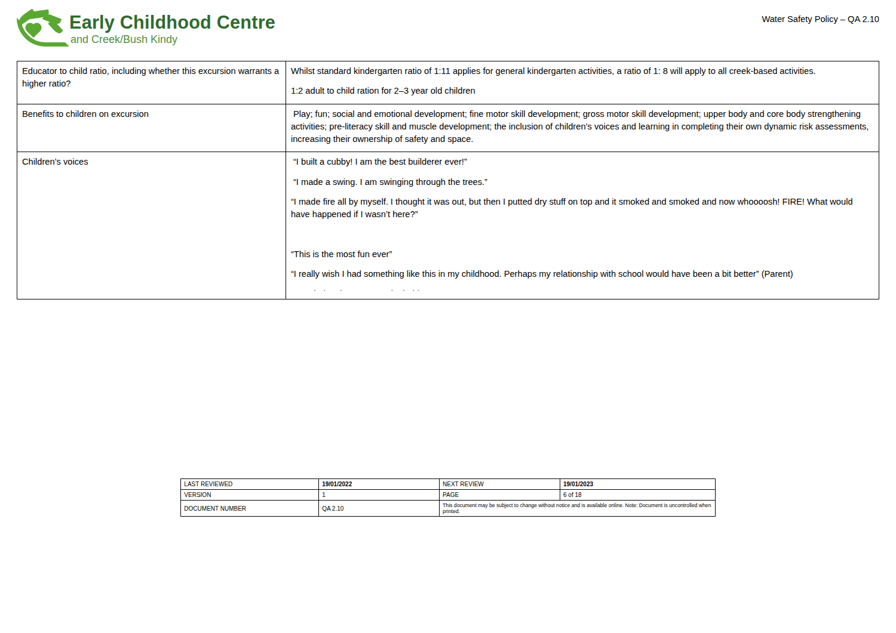Early Childhood Centre
and Creek/Bush Kindy
Water Safety Policy – QA 2.10
| Educator to child ratio, including whether this excursion warrants a higher ratio? | Whilst standard kindergarten ratio of 1:11 applies for general kindergarten activities, a ratio of 1: 8 will apply to all creek-based activities. 1:2 adult to child ration for 2–3 year old children |
| Benefits to children on excursion | Play; fun; social and emotional development; fine motor skill development; gross motor skill development; upper body and core body strengthening activities; pre-literacy skill and muscle development; the inclusion of children’s voices and learning in completing their own dynamic risk assessments, increasing their ownership of safety and space. |
| Children’s voices | “I built a cubby! I am the best builderer ever!” “I made a swing. I am swinging through the trees.” “I made fire all by myself. I thought it was out, but then I putted dry stuff on top and it smoked and smoked and now whoooosh! FIRE! What would have happened if I wasn’t here?” “This is the most fun ever” “I really wish I had something like this in my childhood. Perhaps my relationship with school would have been a bit better” (Parent) “I carried rocks, AND used a ladder, ALL BY MYSELF! I am so strong, aren’t I?” |
| Last reviewed | 19/01/2022 | Next review | 19/01/2023 |
| Version | 1 | Page | 6 of 18 |
| Document number | QA 2.10 | This document may be subject to change without notice and is available online. Note: Document is uncontrolled when printed. |